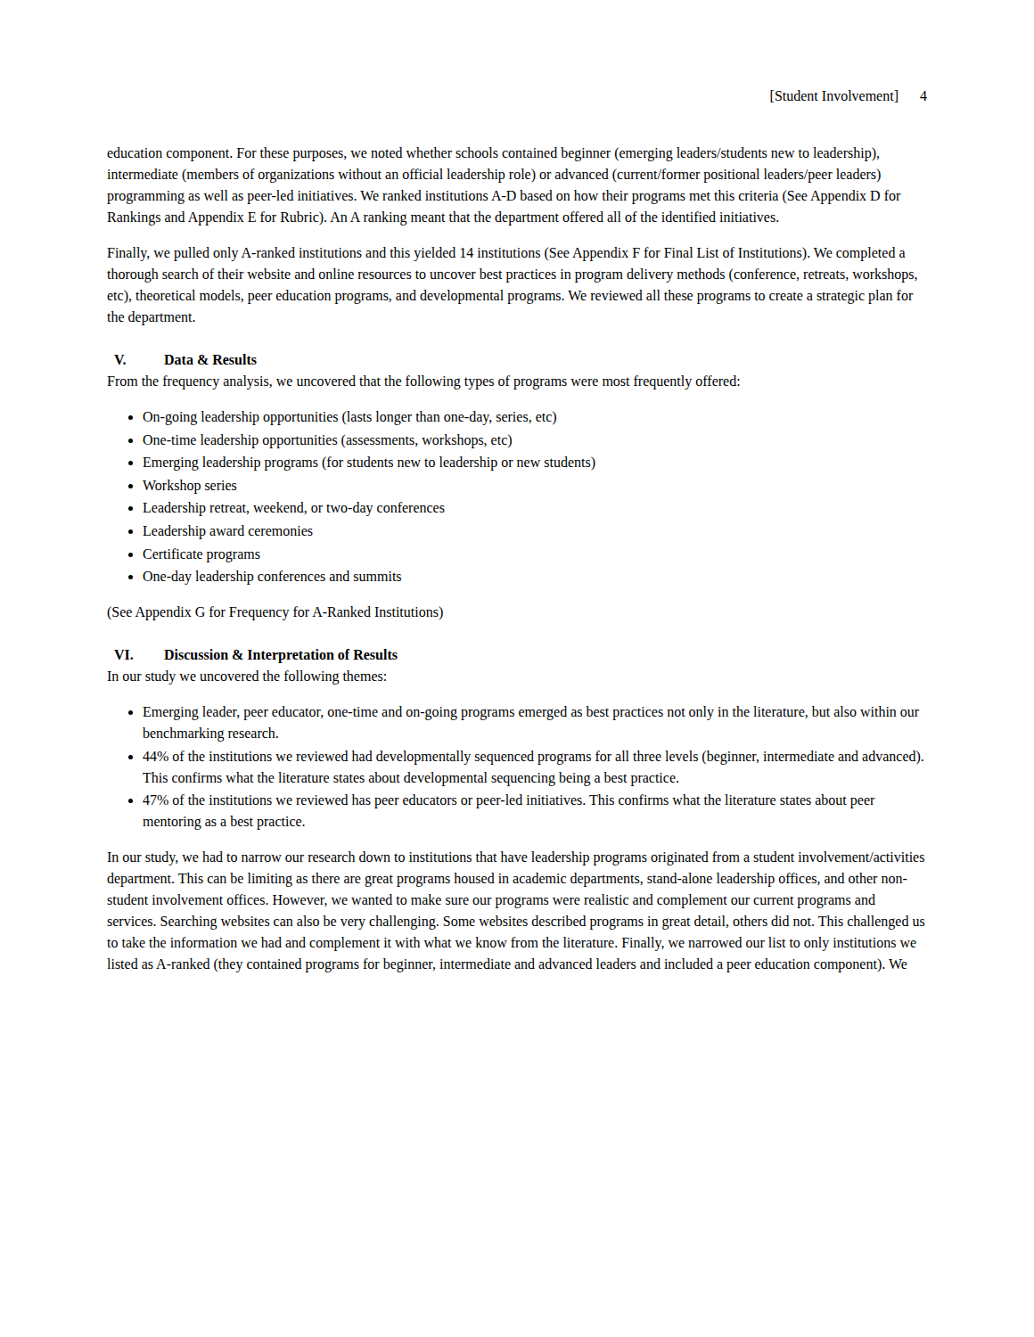[Student Involvement]4
education component. For these purposes, we noted whether schools contained beginner (emerging leaders/students new to leadership), intermediate (members of organizations without an official leadership role) or advanced (current/former positional leaders/peer leaders) programming as well as peer-led initiatives. We ranked institutions A-D based on how their programs met this criteria (See Appendix D for Rankings and Appendix E for Rubric). An A ranking meant that the department offered all of the identified initiatives.
Finally, we pulled only A-ranked institutions and this yielded 14 institutions (See Appendix F for Final List of Institutions). We completed a thorough search of their website and online resources to uncover best practices in program delivery methods (conference, retreats, workshops, etc), theoretical models, peer education programs, and developmental programs. We reviewed all these programs to create a strategic plan for the department.
V. Data & Results
From the frequency analysis, we uncovered that the following types of programs were most frequently offered:
On-going leadership opportunities (lasts longer than one-day, series, etc)
One-time leadership opportunities (assessments, workshops, etc)
Emerging leadership programs (for students new to leadership or new students)
Workshop series
Leadership retreat, weekend, or two-day conferences
Leadership award ceremonies
Certificate programs
One-day leadership conferences and summits
(See Appendix G for Frequency for A-Ranked Institutions)
VI. Discussion & Interpretation of Results
In our study we uncovered the following themes:
Emerging leader, peer educator, one-time and on-going programs emerged as best practices not only in the literature, but also within our benchmarking research.
44% of the institutions we reviewed had developmentally sequenced programs for all three levels (beginner, intermediate and advanced). This confirms what the literature states about developmental sequencing being a best practice.
47% of the institutions we reviewed has peer educators or peer-led initiatives. This confirms what the literature states about peer mentoring as a best practice.
In our study, we had to narrow our research down to institutions that have leadership programs originated from a student involvement/activities department. This can be limiting as there are great programs housed in academic departments, stand-alone leadership offices, and other non-student involvement offices. However, we wanted to make sure our programs were realistic and complement our current programs and services. Searching websites can also be very challenging. Some websites described programs in great detail, others did not. This challenged us to take the information we had and complement it with what we know from the literature. Finally, we narrowed our list to only institutions we listed as A-ranked (they contained programs for beginner, intermediate and advanced leaders and included a peer education component). We